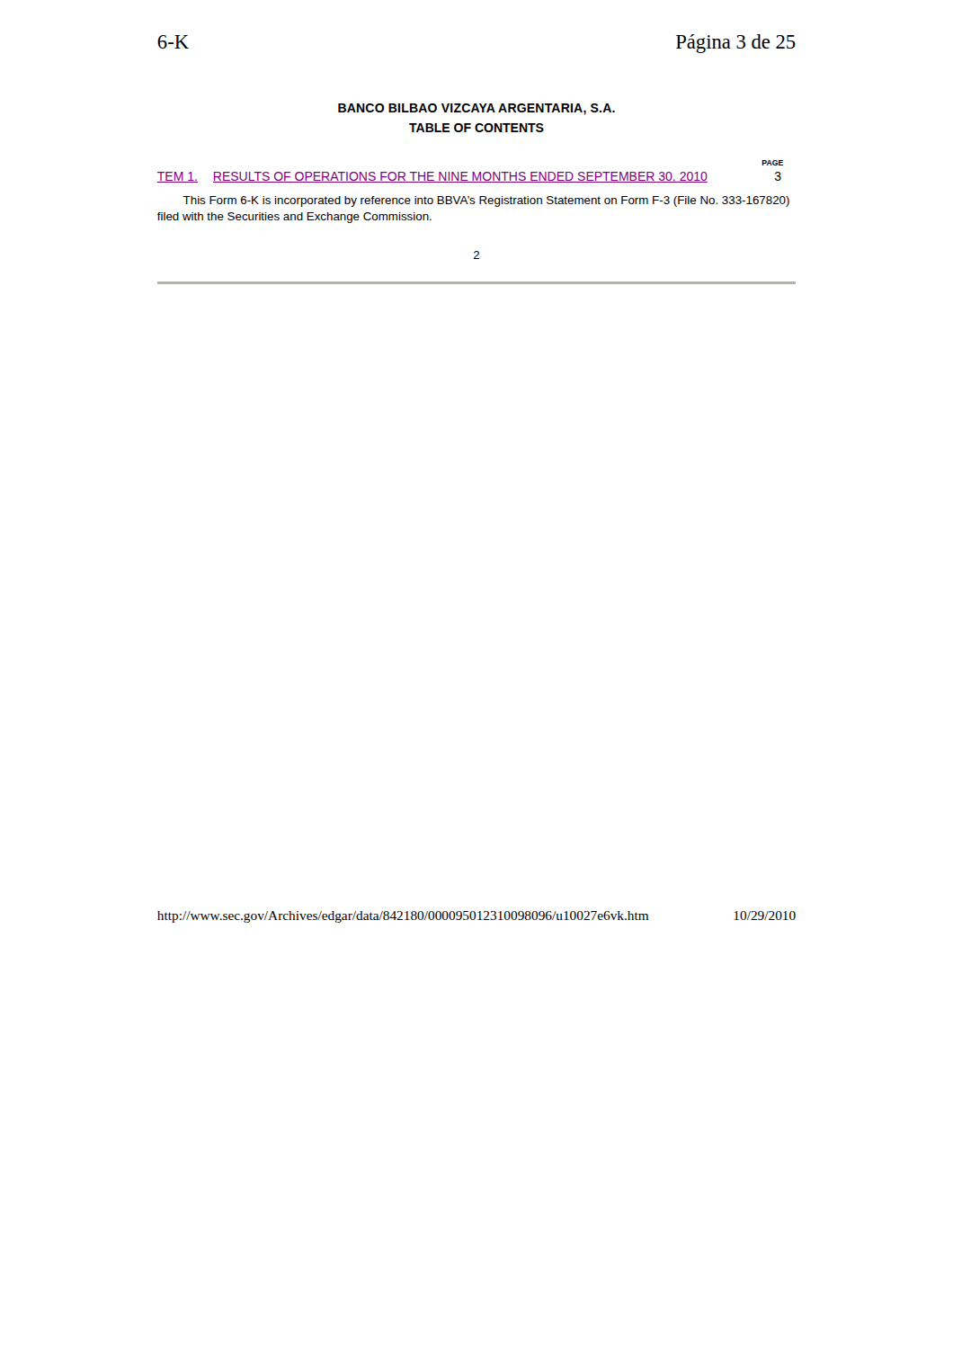6-K
Página 3 de 25
BANCO BILBAO VIZCAYA ARGENTARIA, S.A.
TABLE OF CONTENTS
PAGE
| TEM 1. | RESULTS OF OPERATIONS FOR THE NINE MONTHS ENDED SEPTEMBER 30, 2010 | 3 |
This Form 6-K is incorporated by reference into BBVA’s Registration Statement on Form F-3 (File No. 333-167820) filed with the Securities and Exchange Commission.
2
http://www.sec.gov/Archives/edgar/data/842180/000095012310098096/u10027e6vk.htm
10/29/2010